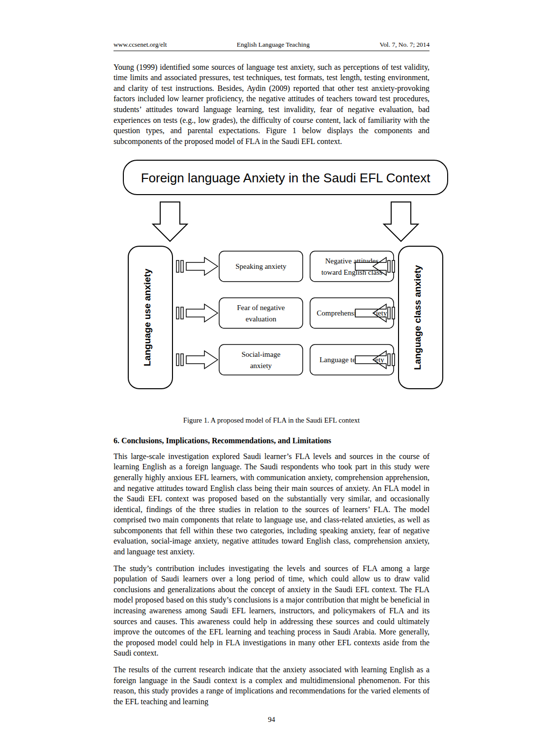www.ccsenet.org/elt English Language Teaching Vol. 7, No. 7; 2014
Young (1999) identified some sources of language test anxiety, such as perceptions of test validity, time limits and associated pressures, test techniques, test formats, test length, testing environment, and clarity of test instructions. Besides, Aydin (2009) reported that other test anxiety-provoking factors included low learner proficiency, the negative attitudes of teachers toward test procedures, students’ attitudes toward language learning, test invalidity, fear of negative evaluation, bad experiences on tests (e.g., low grades), the difficulty of course content, lack of familiarity with the question types, and parental expectations. Figure 1 below displays the components and subcomponents of the proposed model of FLA in the Saudi EFL context.
Foreign language Anxiety in the Saudi EFL Context Language use anxiety Language class anxiety Speaking anxiety Fear of negative evaluation Social-image anxiety Negative attitudes toward English class Comprehension anxiety Language test anxiety
Figure 1. A proposed model of FLA in the Saudi EFL context
6. Conclusions, Implications, Recommendations, and Limitations
This large-scale investigation explored Saudi learner’s FLA levels and sources in the course of learning English as a foreign language. The Saudi respondents who took part in this study were generally highly anxious EFL learners, with communication anxiety, comprehension apprehension, and negative attitudes toward English class being their main sources of anxiety. An FLA model in the Saudi EFL context was proposed based on the substantially very similar, and occasionally identical, findings of the three studies in relation to the sources of learners’ FLA. The model comprised two main components that relate to language use, and class-related anxieties, as well as subcomponents that fell within these two categories, including speaking anxiety, fear of negative evaluation, social-image anxiety, negative attitudes toward English class, comprehension anxiety, and language test anxiety.
The study’s contribution includes investigating the levels and sources of FLA among a large population of Saudi learners over a long period of time, which could allow us to draw valid conclusions and generalizations about the concept of anxiety in the Saudi EFL context. The FLA model proposed based on this study’s conclusions is a major contribution that might be beneficial in increasing awareness among Saudi EFL learners, instructors, and policymakers of FLA and its sources and causes. This awareness could help in addressing these sources and could ultimately improve the outcomes of the EFL learning and teaching process in Saudi Arabia. More generally, the proposed model could help in FLA investigations in many other EFL contexts aside from the Saudi context.
The results of the current research indicate that the anxiety associated with learning English as a foreign language in the Saudi context is a complex and multidimensional phenomenon. For this reason, this study provides a range of implications and recommendations for the varied elements of the EFL teaching and learning
94